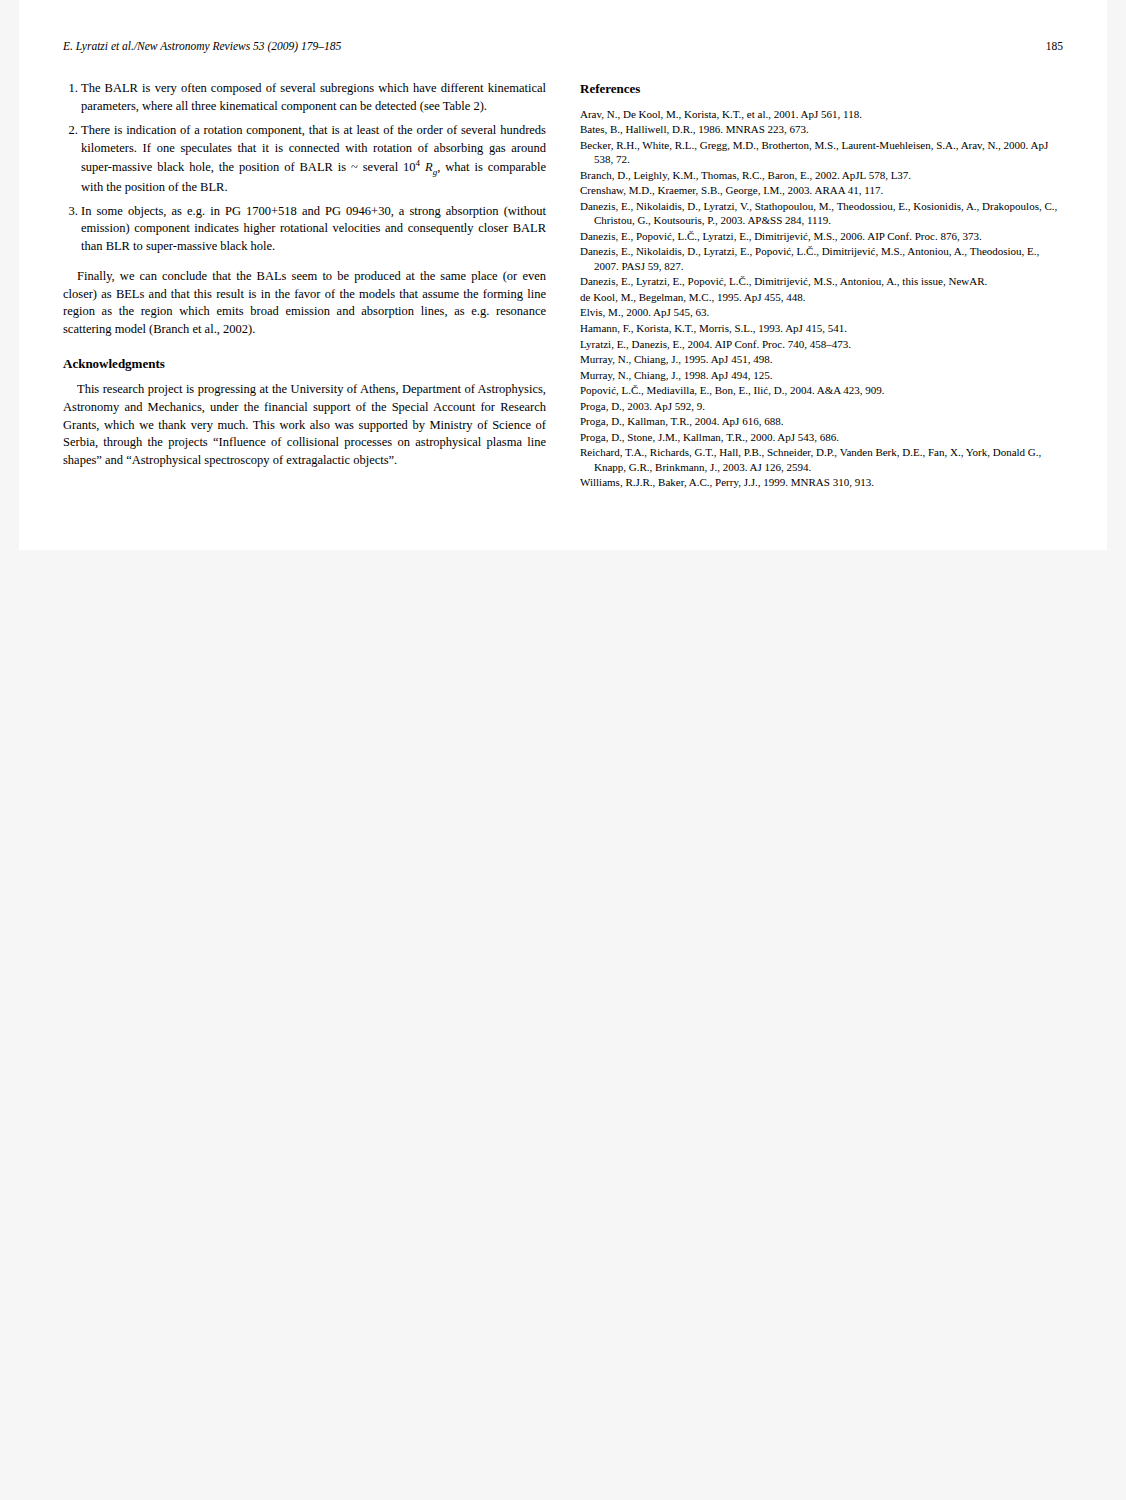E. Lyratzi et al./New Astronomy Reviews 53 (2009) 179–185 185
The BALR is very often composed of several subregions which have different kinematical parameters, where all three kinematical component can be detected (see Table 2).
There is indication of a rotation component, that is at least of the order of several hundreds kilometers. If one speculates that it is connected with rotation of absorbing gas around super-massive black hole, the position of BALR is ~ several 104 Rg, what is comparable with the position of the BLR.
In some objects, as e.g. in PG 1700+518 and PG 0946+30, a strong absorption (without emission) component indicates higher rotational velocities and consequently closer BALR than BLR to super-massive black hole.
Finally, we can conclude that the BALs seem to be produced at the same place (or even closer) as BELs and that this result is in the favor of the models that assume the forming line region as the region which emits broad emission and absorption lines, as e.g. resonance scattering model (Branch et al., 2002).
Acknowledgments
This research project is progressing at the University of Athens, Department of Astrophysics, Astronomy and Mechanics, under the financial support of the Special Account for Research Grants, which we thank very much. This work also was supported by Ministry of Science of Serbia, through the projects “Influence of collisional processes on astrophysical plasma line shapes” and “Astrophysical spectroscopy of extragalactic objects”.
References
Arav, N., De Kool, M., Korista, K.T., et al., 2001. ApJ 561, 118.
Bates, B., Halliwell, D.R., 1986. MNRAS 223, 673.
Becker, R.H., White, R.L., Gregg, M.D., Brotherton, M.S., Laurent-Muehleisen, S.A., Arav, N., 2000. ApJ 538, 72.
Branch, D., Leighly, K.M., Thomas, R.C., Baron, E., 2002. ApJL 578, L37.
Crenshaw, M.D., Kraemer, S.B., George, I.M., 2003. ARAA 41, 117.
Danezis, E., Nikolaidis, D., Lyratzi, V., Stathopoulou, M., Theodossiou, E., Kosionidis, A., Drakopoulos, C., Christou, G., Koutsouris, P., 2003. AP&SS 284, 1119.
Danezis, E., Popović, L.Č., Lyratzi, E., Dimitrijević, M.S., 2006. AIP Conf. Proc. 876, 373.
Danezis, E., Nikolaidis, D., Lyratzi, E., Popović, L.Č., Dimitrijević, M.S., Antoniou, A., Theodosiou, E., 2007. PASJ 59, 827.
Danezis, E., Lyratzi, E., Popović, L.Č., Dimitrijević, M.S., Antoniou, A., this issue, NewAR.
de Kool, M., Begelman, M.C., 1995. ApJ 455, 448.
Elvis, M., 2000. ApJ 545, 63.
Hamann, F., Korista, K.T., Morris, S.L., 1993. ApJ 415, 541.
Lyratzi, E., Danezis, E., 2004. AIP Conf. Proc. 740, 458–473.
Murray, N., Chiang, J., 1995. ApJ 451, 498.
Murray, N., Chiang, J., 1998. ApJ 494, 125.
Popović, L.Č., Mediavilla, E., Bon, E., Ilić, D., 2004. A&A 423, 909.
Proga, D., 2003. ApJ 592, 9.
Proga, D., Kallman, T.R., 2004. ApJ 616, 688.
Proga, D., Stone, J.M., Kallman, T.R., 2000. ApJ 543, 686.
Reichard, T.A., Richards, G.T., Hall, P.B., Schneider, D.P., Vanden Berk, D.E., Fan, X., York, Donald G., Knapp, G.R., Brinkmann, J., 2003. AJ 126, 2594.
Williams, R.J.R., Baker, A.C., Perry, J.J., 1999. MNRAS 310, 913.